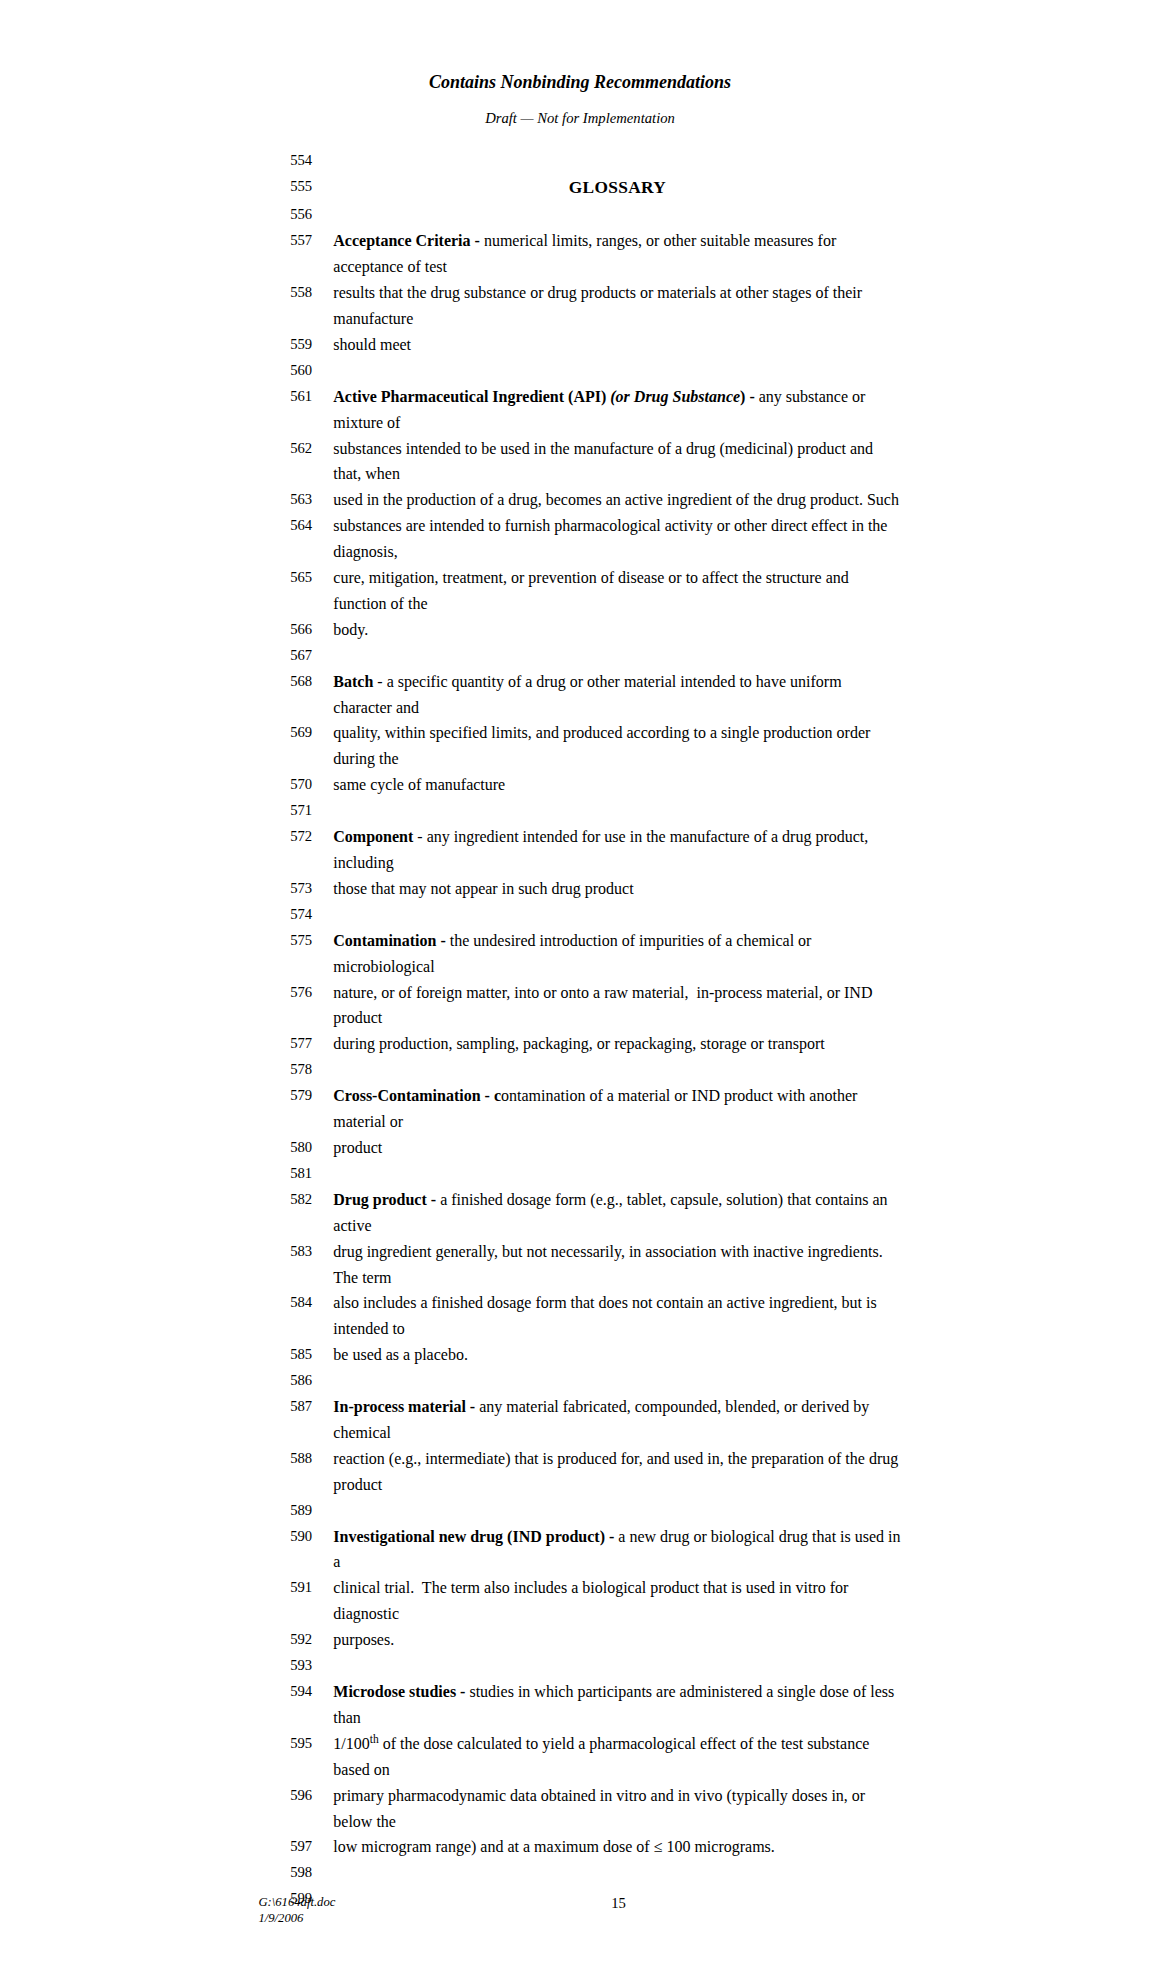Contains Nonbinding Recommendations
Draft — Not for Implementation
| 554 | |
| 555 | GLOSSARY |
| 556 | |
| 557 | Acceptance Criteria - numerical limits, ranges, or other suitable measures for acceptance of test |
| 558 | results that the drug substance or drug products or materials at other stages of their manufacture |
| 559 | should meet |
| 560 | |
| 561 | Active Pharmaceutical Ingredient (API) (or Drug Substance ) - any substance or mixture of |
| 562 | substances intended to be used in the manufacture of a drug (medicinal) product and that, when |
| 563 | used in the production of a drug, becomes an active ingredient of the drug product. Such |
| 564 | substances are intended to furnish pharmacological activity or other direct effect in the diagnosis, |
| 565 | cure, mitigation, treatment, or prevention of disease or to affect the structure and function of the |
| 566 | body. |
| 567 | |
| 568 | Batch - a specific quantity of a drug or other material intended to have uniform character and |
| 569 | quality, within specified limits, and produced according to a single production order during the |
| 570 | same cycle of manufacture |
| 571 | |
| 572 | Component - any ingredient intended for use in the manufacture of a drug product, including |
| 573 | those that may not appear in such drug product |
| 574 | |
| 575 | Contamination - the undesired introduction of impurities of a chemical or microbiological |
| 576 | nature, or of foreign matter, into or onto a raw material, in-process material, or IND product |
| 577 | during production, sampling, packaging, or repackaging, storage or transport |
| 578 | |
| 579 | Cross-Contamination - c ontamination of a material or IND product with another material or |
| 580 | product |
| 581 | |
| 582 | Drug product - a finished dosage form (e.g., tablet, capsule, solution) that contains an active |
| 583 | drug ingredient generally, but not necessarily, in association with inactive ingredients. The term |
| 584 | also includes a finished dosage form that does not contain an active ingredient, but is intended to |
| 585 | be used as a placebo. |
| 586 | |
| 587 | In-process material - any material fabricated, compounded, blended, or derived by chemical |
| 588 | reaction (e.g., intermediate) that is produced for, and used in, the preparation of the drug product |
| 589 | |
| 590 | Investigational new drug (IND product) - a new drug or biological drug that is used in a |
| 591 | clinical trial. The term also includes a biological product that is used in vitro for diagnostic |
| 592 | purposes. |
| 593 | |
| 594 | Microdose studies - studies in which participants are administered a single dose of less than |
| 595 | 1/100 th of the dose calculated to yield a pharmacological effect of the test substance based on |
| 596 | primary pharmacodynamic data obtained in vitro and in vivo (typically doses in, or below the |
| 597 | low microgram range) and at a maximum dose of ≤ 100 micrograms. |
| 598 | |
| 599 | |
G:\6164dft.doc
1/9/2006
15